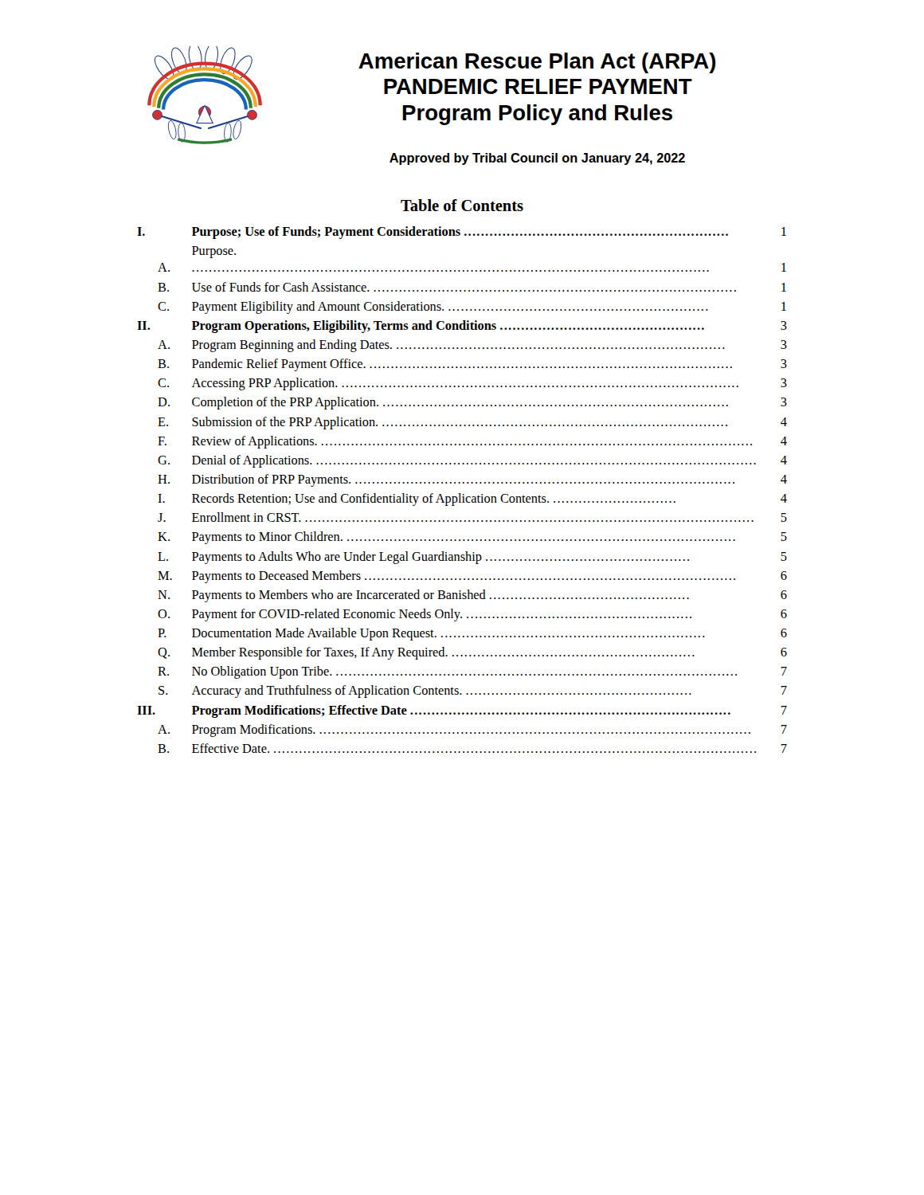American Rescue Plan Act (ARPA)
PANDEMIC RELIEF PAYMENT
Program Policy and Rules
Approved by Tribal Council on January 24, 2022
Table of Contents
| I. | Purpose; Use of Funds; Payment Considerations .............................................................. | 1 |
| A. | Purpose. ......................................................................................................................... | 1 |
| B. | Use of Funds for Cash Assistance. ..................................................................................... | 1 |
| C. | Payment Eligibility and Amount Considerations. ............................................................. | 1 |
| II. | Program Operations, Eligibility, Terms and Conditions ................................................ | 3 |
| A. | Program Beginning and Ending Dates. ............................................................................. | 3 |
| B. | Pandemic Relief Payment Office. ..................................................................................... | 3 |
| C. | Accessing PRP Application. ............................................................................................. | 3 |
| D. | Completion of the PRP Application. ................................................................................. | 3 |
| E. | Submission of the PRP Application. ................................................................................. | 4 |
| F. | Review of Applications. ..................................................................................................... | 4 |
| G. | Denial of Applications. ....................................................................................................... | 4 |
| H. | Distribution of PRP Payments. ......................................................................................... | 4 |
| I. | Records Retention; Use and Confidentiality of Application Contents. ............................. | 4 |
| J. | Enrollment in CRST. ......................................................................................................... | 5 |
| K. | Payments to Minor Children. ........................................................................................... | 5 |
| L. | Payments to Adults Who are Under Legal Guardianship ................................................ | 5 |
| M. | Payments to Deceased Members ....................................................................................... | 6 |
| N. | Payments to Members who are Incarcerated or Banished ............................................... | 6 |
| O. | Payment for COVID-related Economic Needs Only. ..................................................... | 6 |
| P. | Documentation Made Available Upon Request. .............................................................. | 6 |
| Q. | Member Responsible for Taxes, If Any Required. ......................................................... | 6 |
| R. | No Obligation Upon Tribe. .............................................................................................. | 7 |
| S. | Accuracy and Truthfulness of Application Contents. ..................................................... | 7 |
| III. | Program Modifications; Effective Date ........................................................................... | 7 |
| A. | Program Modifications. ..................................................................................................... | 7 |
| B. | Effective Date. ................................................................................................................. | 7 |